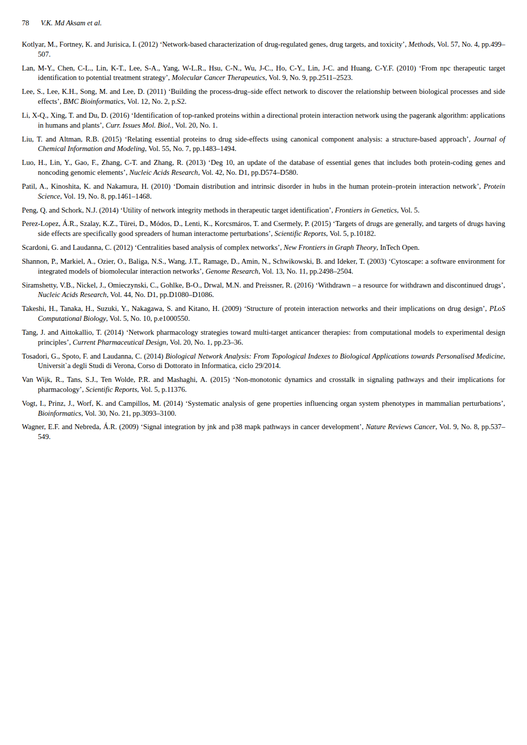78 V.K. Md Aksam et al.
Kotlyar, M., Fortney, K. and Jurisica, I. (2012) ‘Network-based characterization of drug-regulated genes, drug targets, and toxicity’, Methods, Vol. 57, No. 4, pp.499–507.
Lan, M-Y., Chen, C-L., Lin, K-T., Lee, S-A., Yang, W-L.R., Hsu, C-N., Wu, J-C., Ho, C-Y., Lin, J-C. and Huang, C-Y.F. (2010) ‘From npc therapeutic target identification to potential treatment strategy’, Molecular Cancer Therapeutics, Vol. 9, No. 9, pp.2511–2523.
Lee, S., Lee, K.H., Song, M. and Lee, D. (2011) ‘Building the process-drug–side effect network to discover the relationship between biological processes and side effects’, BMC Bioinformatics, Vol. 12, No. 2, p.S2.
Li, X-Q., Xing, T. and Du, D. (2016) ‘Identification of top-ranked proteins within a directional protein interaction network using the pagerank algorithm: applications in humans and plants’, Curr. Issues Mol. Biol., Vol. 20, No. 1.
Liu, T. and Altman, R.B. (2015) ‘Relating essential proteins to drug side-effects using canonical component analysis: a structure-based approach’, Journal of Chemical Information and Modeling, Vol. 55, No. 7, pp.1483–1494.
Luo, H., Lin, Y., Gao, F., Zhang, C-T. and Zhang, R. (2013) ‘Deg 10, an update of the database of essential genes that includes both protein-coding genes and noncoding genomic elements’, Nucleic Acids Research, Vol. 42, No. D1, pp.D574–D580.
Patil, A., Kinoshita, K. and Nakamura, H. (2010) ‘Domain distribution and intrinsic disorder in hubs in the human protein–protein interaction network’, Protein Science, Vol. 19, No. 8, pp.1461–1468.
Peng, Q. and Schork, N.J. (2014) ‘Utility of network integrity methods in therapeutic target identification’, Frontiers in Genetics, Vol. 5.
Perez-Lopez, Á.R., Szalay, K.Z., Türei, D., Módos, D., Lenti, K., Korcsmáros, T. and Csermely, P. (2015) ‘Targets of drugs are generally, and targets of drugs having side effects are specifically good spreaders of human interactome perturbations’, Scientific Reports, Vol. 5, p.10182.
Scardoni, G. and Laudanna, C. (2012) ‘Centralities based analysis of complex networks’, New Frontiers in Graph Theory, InTech Open.
Shannon, P., Markiel, A., Ozier, O., Baliga, N.S., Wang, J.T., Ramage, D., Amin, N., Schwikowski, B. and Ideker, T. (2003) ‘Cytoscape: a software environment for integrated models of biomolecular interaction networks’, Genome Research, Vol. 13, No. 11, pp.2498–2504.
Siramshetty, V.B., Nickel, J., Omieczynski, C., Gohlke, B-O., Drwal, M.N. and Preissner, R. (2016) ‘Withdrawn – a resource for withdrawn and discontinued drugs’, Nucleic Acids Research, Vol. 44, No. D1, pp.D1080–D1086.
Takeshi, H., Tanaka, H., Suzuki, Y., Nakagawa, S. and Kitano, H. (2009) ‘Structure of protein interaction networks and their implications on drug design’, PLoS Computational Biology, Vol. 5, No. 10, p.e1000550.
Tang, J. and Aittokallio, T. (2014) ‘Network pharmacology strategies toward multi-target anticancer therapies: from computational models to experimental design principles’, Current Pharmaceutical Design, Vol. 20, No. 1, pp.23–36.
Tosadori, G., Spoto, F. and Laudanna, C. (2014) Biological Network Analysis: From Topological Indexes to Biological Applications towards Personalised Medicine, Universit`a degli Studi di Verona, Corso di Dottorato in Informatica, ciclo 29/2014.
Van Wijk, R., Tans, S.J., Ten Wolde, P.R. and Mashaghi, A. (2015) ‘Non-monotonic dynamics and crosstalk in signaling pathways and their implications for pharmacology’, Scientific Reports, Vol. 5, p.11376.
Vogt, I., Prinz, J., Worf, K. and Campillos, M. (2014) ‘Systematic analysis of gene properties influencing organ system phenotypes in mammalian perturbations’, Bioinformatics, Vol. 30, No. 21, pp.3093–3100.
Wagner, E.F. and Nebreda, Á.R. (2009) ‘Signal integration by jnk and p38 mapk pathways in cancer development’, Nature Reviews Cancer, Vol. 9, No. 8, pp.537–549.